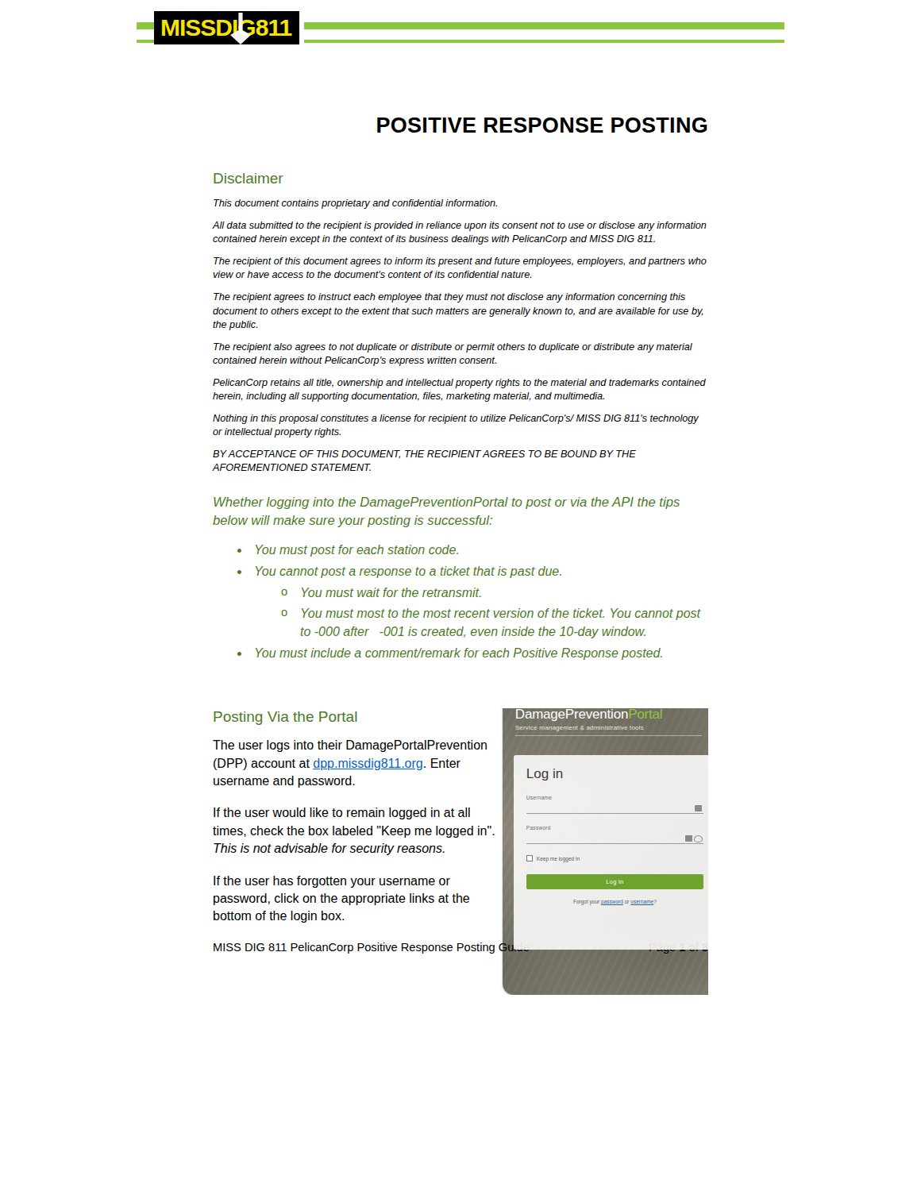MISS DIG 811
POSITIVE RESPONSE POSTING
Disclaimer
This document contains proprietary and confidential information.
All data submitted to the recipient is provided in reliance upon its consent not to use or disclose any information contained herein except in the context of its business dealings with PelicanCorp and MISS DIG 811.
The recipient of this document agrees to inform its present and future employees, employers, and partners who view or have access to the document's content of its confidential nature.
The recipient agrees to instruct each employee that they must not disclose any information concerning this document to others except to the extent that such matters are generally known to, and are available for use by, the public.
The recipient also agrees to not duplicate or distribute or permit others to duplicate or distribute any material contained herein without PelicanCorp's express written consent.
PelicanCorp retains all title, ownership and intellectual property rights to the material and trademarks contained herein, including all supporting documentation, files, marketing material, and multimedia.
Nothing in this proposal constitutes a license for recipient to utilize PelicanCorp's/ MISS DIG 811's technology or intellectual property rights.
BY ACCEPTANCE OF THIS DOCUMENT, THE RECIPIENT AGREES TO BE BOUND BY THE AFOREMENTIONED STATEMENT.
Whether logging into the DamagePreventionPortal to post or via the API the tips below will make sure your posting is successful:
You must post for each station code.
You cannot post a response to a ticket that is past due.
You must wait for the retransmit.
You must most to the most recent version of the ticket. You cannot post to -000 after -001 is created, even inside the 10-day window.
You must include a comment/remark for each Positive Response posted.
DamagePreventionPortal
Service management & administrative tools
Log in
Username
Password
Keep me logged in
Log in
Forgot your password or username?
Posting Via the Portal
The user logs into their DamagePortalPrevention (DPP) account at dpp.missdig811.org. Enter username and password.
If the user would like to remain logged in at all times, check the box labeled "Keep me logged in". This is not advisable for security reasons.
If the user has forgotten your username or password, click on the appropriate links at the bottom of the login box.
MISS DIG 811 PelicanCorp Positive Response Posting Guide
Page 1 of 8